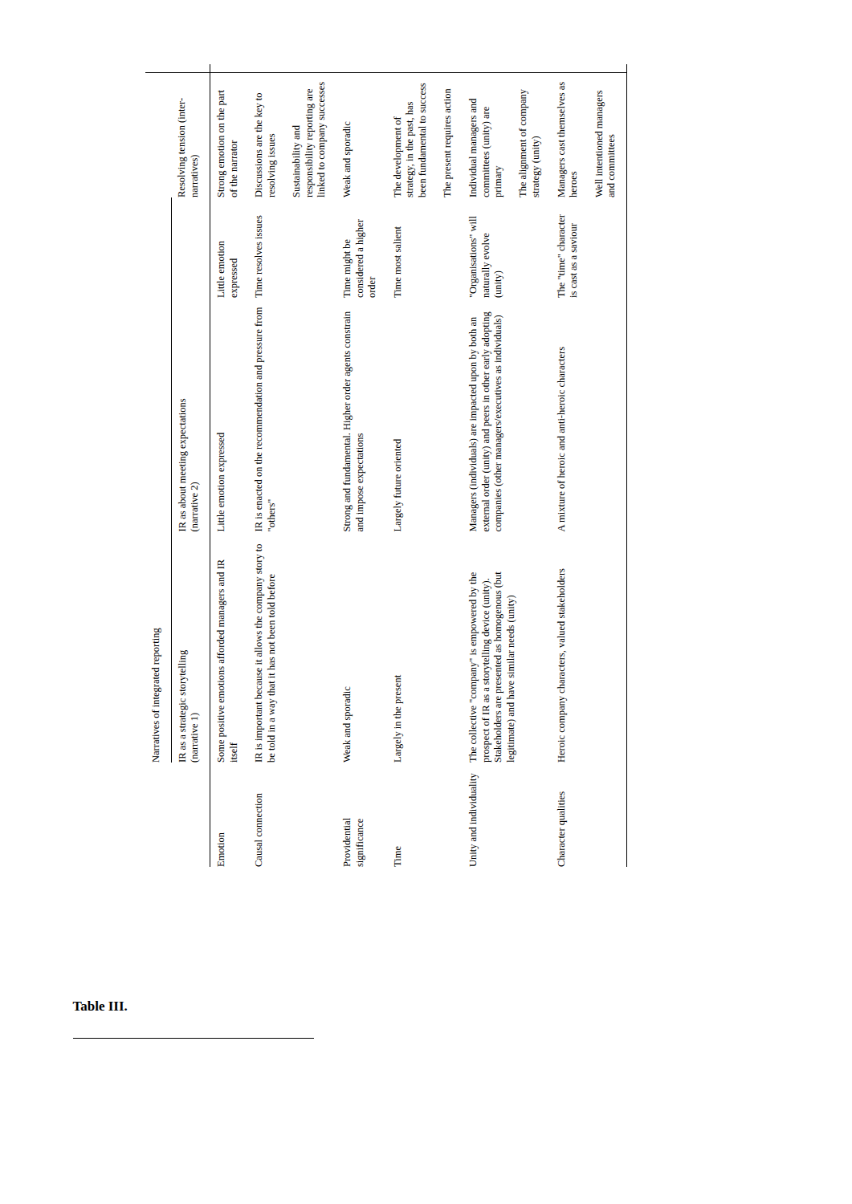| | Narratives of integrated reporting | | |
| --- | --- | --- | --- |
| | IR as a strategic storytelling (narrative 1) | IR as about meeting expectations (narrative 2) | | Resolving tension (inter-narratives) | |
| Emotion | Some positive emotions afforded managers and IR itself | Little emotion expressed | Little emotion expressed | Strong emotion on the part of the narrator | |
| Causal connection | IR is important because it allows the company story to be told in a way that it has not been told before | IR is enacted on the recommendation and pressure from "others" | Time resolves issues | Discussions are the key to resolving issues Sustainability and responsibility reporting are linked to company successes | |
| Providential significance | Weak and sporadic | Strong and fundamental. Higher order agents constrain and impose expectations | Time might be considered a higher order | Weak and sporadic | |
| Time | Largely in the present | Largely future oriented | Time most salient | The development of strategy, in the past, has been fundamental to success The present requires action | |
| Unity and individuality | The collective "company" is empowered by the prospect of IR as a storytelling device (unity). Stakeholders are presented as homogenous (but legitimate) and have similar needs (unity) | Managers (individuals) are impacted upon by both an external order (unity) and peers in other early adopting companies (other managers/executives as individuals) | "Organisations" will naturally evolve (unity) | Individual managers and committees (unity) are primary The alignment of company strategy (unity) | |
| Character qualities | Heroic company characters, valued stakeholders | A mixture of heroic and anti-heroic characters | The "time" character is cast as a saviour | Managers cast themselves as heroes Well intentioned managers and committees | |
Table III.